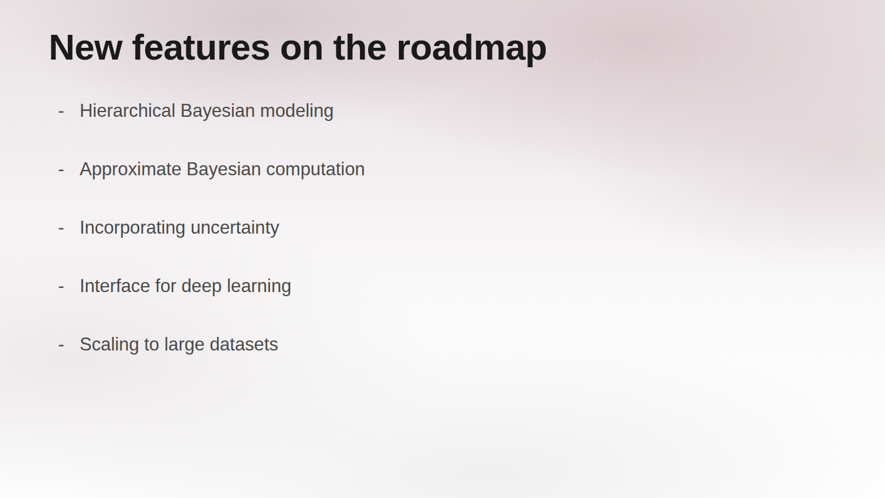New features on the roadmap
-Hierarchical Bayesian modeling
-Approximate Bayesian computation
-Incorporating uncertainty
-Interface for deep learning
-Scaling to large datasets